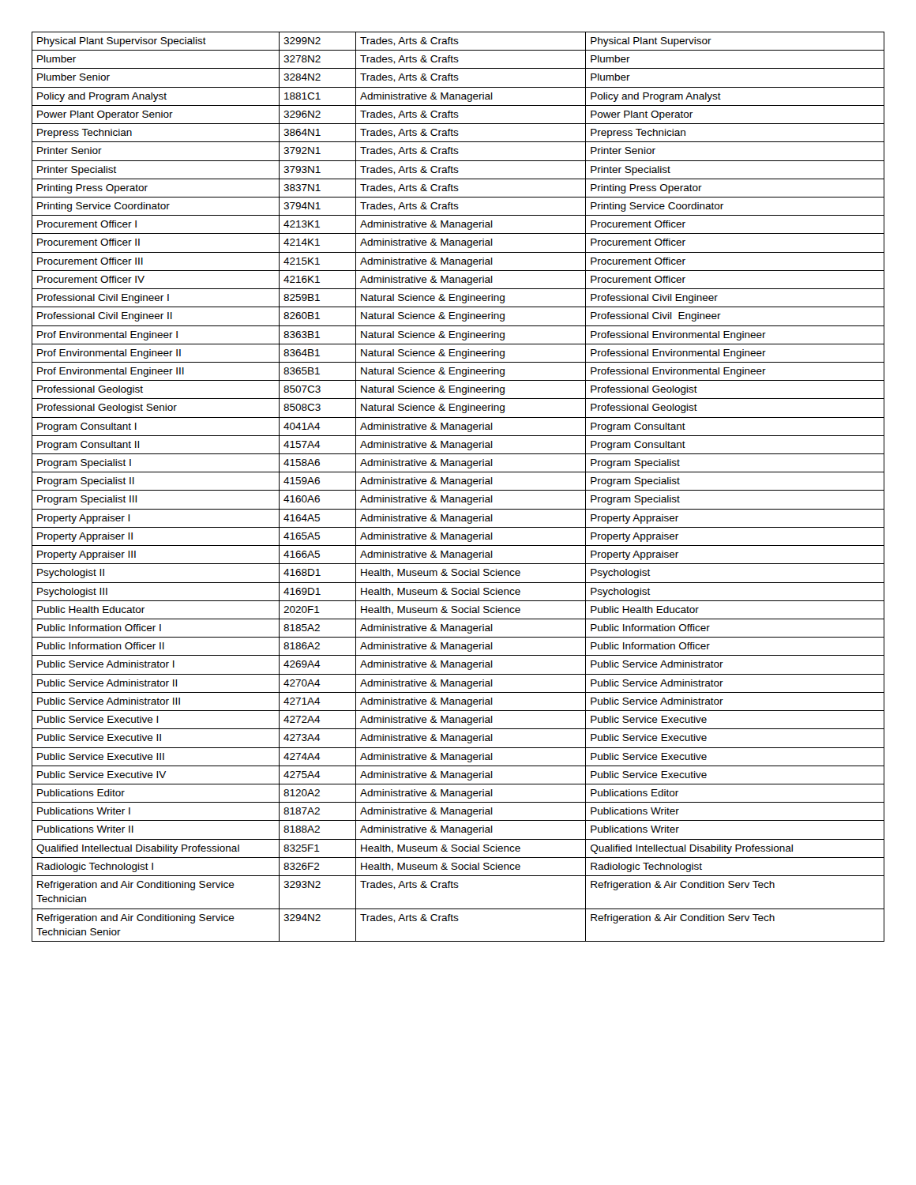| Physical Plant Supervisor Specialist | 3299N2 | Trades, Arts & Crafts | Physical Plant Supervisor |
| Plumber | 3278N2 | Trades, Arts & Crafts | Plumber |
| Plumber Senior | 3284N2 | Trades, Arts & Crafts | Plumber |
| Policy and Program Analyst | 1881C1 | Administrative & Managerial | Policy and Program Analyst |
| Power Plant Operator Senior | 3296N2 | Trades, Arts & Crafts | Power Plant Operator |
| Prepress Technician | 3864N1 | Trades, Arts & Crafts | Prepress Technician |
| Printer Senior | 3792N1 | Trades, Arts & Crafts | Printer Senior |
| Printer Specialist | 3793N1 | Trades, Arts & Crafts | Printer Specialist |
| Printing Press Operator | 3837N1 | Trades, Arts & Crafts | Printing Press Operator |
| Printing Service Coordinator | 3794N1 | Trades, Arts & Crafts | Printing Service Coordinator |
| Procurement Officer I | 4213K1 | Administrative & Managerial | Procurement Officer |
| Procurement Officer II | 4214K1 | Administrative & Managerial | Procurement Officer |
| Procurement Officer III | 4215K1 | Administrative & Managerial | Procurement Officer |
| Procurement Officer IV | 4216K1 | Administrative & Managerial | Procurement Officer |
| Professional Civil Engineer I | 8259B1 | Natural Science & Engineering | Professional Civil Engineer |
| Professional Civil Engineer II | 8260B1 | Natural Science & Engineering | Professional Civil Engineer |
| Prof Environmental Engineer I | 8363B1 | Natural Science & Engineering | Professional Environmental Engineer |
| Prof Environmental Engineer II | 8364B1 | Natural Science & Engineering | Professional Environmental Engineer |
| Prof Environmental Engineer III | 8365B1 | Natural Science & Engineering | Professional Environmental Engineer |
| Professional Geologist | 8507C3 | Natural Science & Engineering | Professional Geologist |
| Professional Geologist Senior | 8508C3 | Natural Science & Engineering | Professional Geologist |
| Program Consultant I | 4041A4 | Administrative & Managerial | Program Consultant |
| Program Consultant II | 4157A4 | Administrative & Managerial | Program Consultant |
| Program Specialist I | 4158A6 | Administrative & Managerial | Program Specialist |
| Program Specialist II | 4159A6 | Administrative & Managerial | Program Specialist |
| Program Specialist III | 4160A6 | Administrative & Managerial | Program Specialist |
| Property Appraiser I | 4164A5 | Administrative & Managerial | Property Appraiser |
| Property Appraiser II | 4165A5 | Administrative & Managerial | Property Appraiser |
| Property Appraiser III | 4166A5 | Administrative & Managerial | Property Appraiser |
| Psychologist II | 4168D1 | Health, Museum & Social Science | Psychologist |
| Psychologist III | 4169D1 | Health, Museum & Social Science | Psychologist |
| Public Health Educator | 2020F1 | Health, Museum & Social Science | Public Health Educator |
| Public Information Officer I | 8185A2 | Administrative & Managerial | Public Information Officer |
| Public Information Officer II | 8186A2 | Administrative & Managerial | Public Information Officer |
| Public Service Administrator I | 4269A4 | Administrative & Managerial | Public Service Administrator |
| Public Service Administrator II | 4270A4 | Administrative & Managerial | Public Service Administrator |
| Public Service Administrator III | 4271A4 | Administrative & Managerial | Public Service Administrator |
| Public Service Executive I | 4272A4 | Administrative & Managerial | Public Service Executive |
| Public Service Executive II | 4273A4 | Administrative & Managerial | Public Service Executive |
| Public Service Executive III | 4274A4 | Administrative & Managerial | Public Service Executive |
| Public Service Executive IV | 4275A4 | Administrative & Managerial | Public Service Executive |
| Publications Editor | 8120A2 | Administrative & Managerial | Publications Editor |
| Publications Writer I | 8187A2 | Administrative & Managerial | Publications Writer |
| Publications Writer II | 8188A2 | Administrative & Managerial | Publications Writer |
| Qualified Intellectual Disability Professional | 8325F1 | Health, Museum & Social Science | Qualified Intellectual Disability Professional |
| Radiologic Technologist I | 8326F2 | Health, Museum & Social Science | Radiologic Technologist |
| Refrigeration and Air Conditioning Service Technician | 3293N2 | Trades, Arts & Crafts | Refrigeration & Air Condition Serv Tech |
| Refrigeration and Air Conditioning Service Technician Senior | 3294N2 | Trades, Arts & Crafts | Refrigeration & Air Condition Serv Tech |